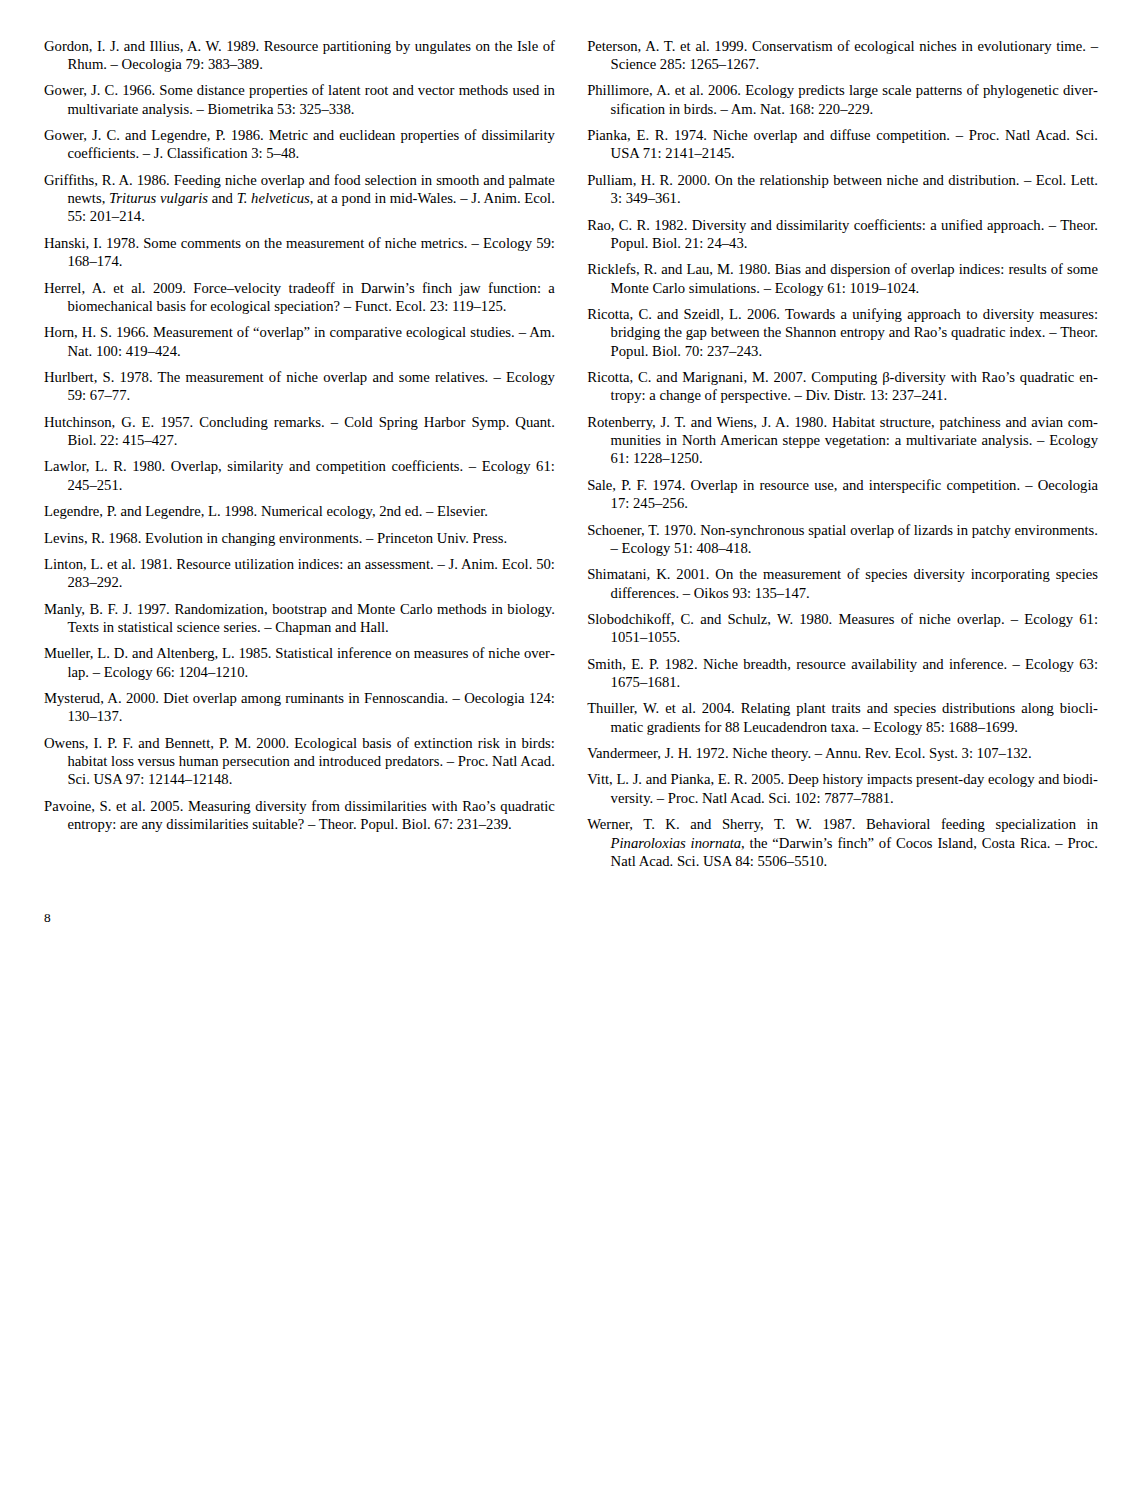Gordon, I. J. and Illius, A. W. 1989. Resource partitioning by ungulates on the Isle of Rhum. – Oecologia 79: 383–389.
Gower, J. C. 1966. Some distance properties of latent root and vector methods used in multivariate analysis. – Biometrika 53: 325–338.
Gower, J. C. and Legendre, P. 1986. Metric and euclidean properties of dissimilarity coefficients. – J. Classification 3: 5–48.
Griffiths, R. A. 1986. Feeding niche overlap and food selection in smooth and palmate newts, Triturus vulgaris and T. helveticus, at a pond in mid-Wales. – J. Anim. Ecol. 55: 201–214.
Hanski, I. 1978. Some comments on the measurement of niche metrics. – Ecology 59: 168–174.
Herrel, A. et al. 2009. Force–velocity tradeoff in Darwin’s finch jaw function: a biomechanical basis for ecological speciation? – Funct. Ecol. 23: 119–125.
Horn, H. S. 1966. Measurement of “overlap” in comparative ecological studies. – Am. Nat. 100: 419–424.
Hurlbert, S. 1978. The measurement of niche overlap and some relatives. – Ecology 59: 67–77.
Hutchinson, G. E. 1957. Concluding remarks. – Cold Spring Harbor Symp. Quant. Biol. 22: 415–427.
Lawlor, L. R. 1980. Overlap, similarity and competition coefficients. – Ecology 61: 245–251.
Legendre, P. and Legendre, L. 1998. Numerical ecology, 2nd ed. – Elsevier.
Levins, R. 1968. Evolution in changing environments. – Princeton Univ. Press.
Linton, L. et al. 1981. Resource utilization indices: an assessment. – J. Anim. Ecol. 50: 283–292.
Manly, B. F. J. 1997. Randomization, bootstrap and Monte Carlo methods in biology. Texts in statistical science series. – Chapman and Hall.
Mueller, L. D. and Altenberg, L. 1985. Statistical inference on measures of niche overlap. – Ecology 66: 1204–1210.
Mysterud, A. 2000. Diet overlap among ruminants in Fennoscandia. – Oecologia 124: 130–137.
Owens, I. P. F. and Bennett, P. M. 2000. Ecological basis of extinction risk in birds: habitat loss versus human persecution and introduced predators. – Proc. Natl Acad. Sci. USA 97: 12144–12148.
Pavoine, S. et al. 2005. Measuring diversity from dissimilarities with Rao’s quadratic entropy: are any dissimilarities suitable? – Theor. Popul. Biol. 67: 231–239.
Peterson, A. T. et al. 1999. Conservatism of ecological niches in evolutionary time. – Science 285: 1265–1267.
Phillimore, A. et al. 2006. Ecology predicts large scale patterns of phylogenetic diversification in birds. – Am. Nat. 168: 220–229.
Pianka, E. R. 1974. Niche overlap and diffuse competition. – Proc. Natl Acad. Sci. USA 71: 2141–2145.
Pulliam, H. R. 2000. On the relationship between niche and distribution. – Ecol. Lett. 3: 349–361.
Rao, C. R. 1982. Diversity and dissimilarity coefficients: a unified approach. – Theor. Popul. Biol. 21: 24–43.
Ricklefs, R. and Lau, M. 1980. Bias and dispersion of overlap indices: results of some Monte Carlo simulations. – Ecology 61: 1019–1024.
Ricotta, C. and Szeidl, L. 2006. Towards a unifying approach to diversity measures: bridging the gap between the Shannon entropy and Rao’s quadratic index. – Theor. Popul. Biol. 70: 237–243.
Ricotta, C. and Marignani, M. 2007. Computing β-diversity with Rao’s quadratic entropy: a change of perspective. – Div. Distr. 13: 237–241.
Rotenberry, J. T. and Wiens, J. A. 1980. Habitat structure, patchiness and avian communities in North American steppe vegetation: a multivariate analysis. – Ecology 61: 1228–1250.
Sale, P. F. 1974. Overlap in resource use, and interspecific competition. – Oecologia 17: 245–256.
Schoener, T. 1970. Non-synchronous spatial overlap of lizards in patchy environments. – Ecology 51: 408–418.
Shimatani, K. 2001. On the measurement of species diversity incorporating species differences. – Oikos 93: 135–147.
Slobodchikoff, C. and Schulz, W. 1980. Measures of niche overlap. – Ecology 61: 1051–1055.
Smith, E. P. 1982. Niche breadth, resource availability and inference. – Ecology 63: 1675–1681.
Thuiller, W. et al. 2004. Relating plant traits and species distributions along bioclimatic gradients for 88 Leucadendron taxa. – Ecology 85: 1688–1699.
Vandermeer, J. H. 1972. Niche theory. – Annu. Rev. Ecol. Syst. 3: 107–132.
Vitt, L. J. and Pianka, E. R. 2005. Deep history impacts present-day ecology and biodiversity. – Proc. Natl Acad. Sci. 102: 7877–7881.
Werner, T. K. and Sherry, T. W. 1987. Behavioral feeding specialization in Pinaroloxias inornata, the “Darwin’s finch” of Cocos Island, Costa Rica. – Proc. Natl Acad. Sci. USA 84: 5506–5510.
8